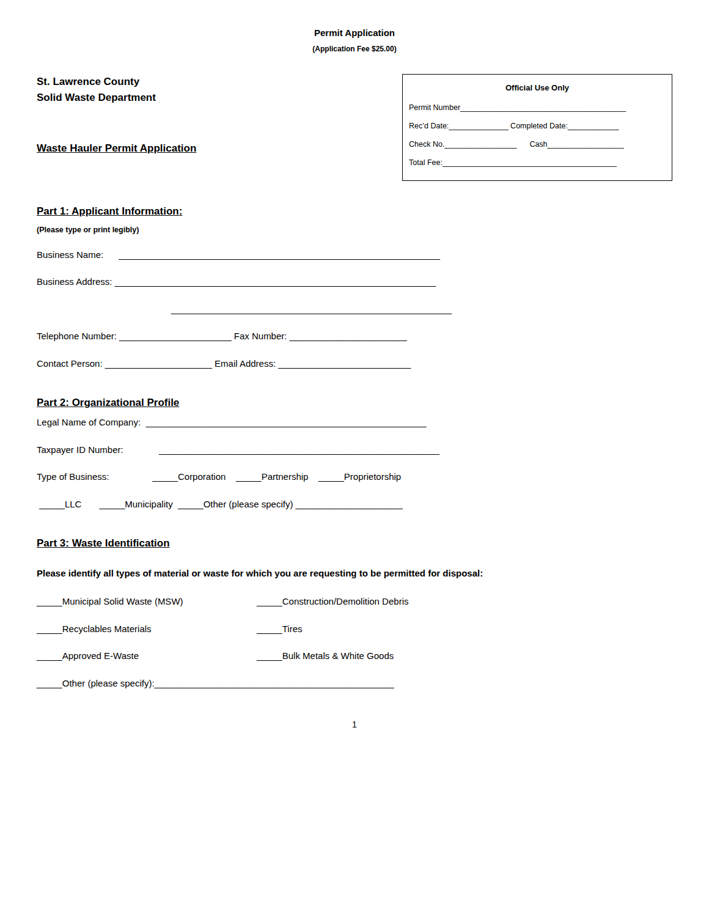Permit Application
(Application Fee $25.00)
St. Lawrence County
Solid Waste Department
Waste Hauler Permit Application
Official Use Only
Permit Number_______________________________________
Rec’d Date:______________ Completed Date:____________
Check No._________________ Cash__________________
Total Fee:_________________________________________
Part 1: Applicant Information:
(Please type or print legibly)
Business Name: _______________________________________________________________
Business Address: _______________________________________________________________
_______________________________________________________
Telephone Number: ______________________ Fax Number: _______________________
Contact Person: _____________________ Email Address: __________________________
Part 2: Organizational Profile
Legal Name of Company: _______________________________________________________
Taxpayer ID Number: _______________________________________________________
Type of Business: _____Corporation _____Partnership _____Proprietorship
_____LLC _____Municipality _____Other (please specify) _____________________
Part 3: Waste Identification
Please identify all types of material or waste for which you are requesting to be permitted for disposal:
_____Municipal Solid Waste (MSW)_____Construction/Demolition Debris
_____Recyclables Materials_____Tires
_____Approved E-Waste_____Bulk Metals & White Goods
_____Other (please specify):_______________________________________________
1